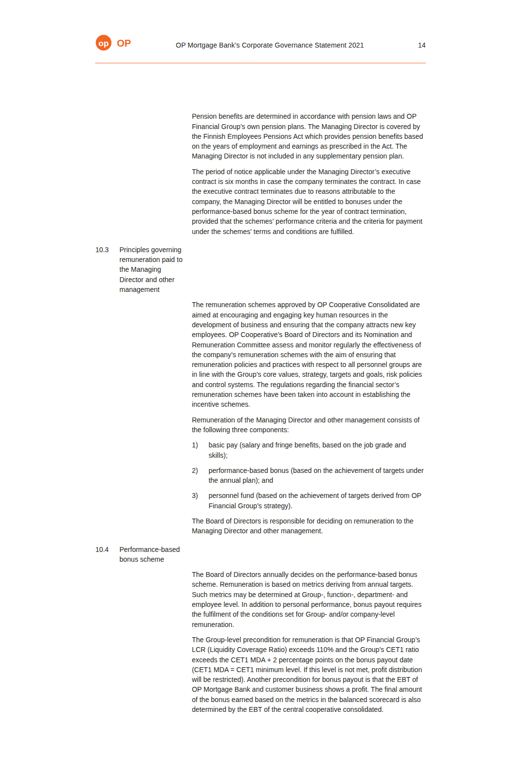op OP
OP Mortgage Bank’s Corporate Governance Statement 2021
14
Pension benefits are determined in accordance with pension laws and OP Financial Group’s own pension plans. The Managing Director is covered by the Finnish Employees Pensions Act which provides pension benefits based on the years of employment and earnings as prescribed in the Act. The Managing Director is not included in any supplementary pension plan.
The period of notice applicable under the Managing Director’s executive contract is six months in case the company terminates the contract. In case the executive contract terminates due to reasons attributable to the company, the Managing Director will be entitled to bonuses under the performance-based bonus scheme for the year of contract termination, provided that the schemes’ performance criteria and the criteria for payment under the schemes' terms and conditions are fulfilled.
10.3
Principles governing remuneration paid to the Managing Director and other management
The remuneration schemes approved by OP Cooperative Consolidated are aimed at encouraging and engaging key human resources in the development of business and ensuring that the company attracts new key employees. OP Cooperative’s Board of Directors and its Nomination and Remuneration Committee assess and monitor regularly the effectiveness of the company’s remuneration schemes with the aim of ensuring that remuneration policies and practices with respect to all personnel groups are in line with the Group’s core values, strategy, targets and goals, risk policies and control systems. The regulations regarding the financial sector’s remuneration schemes have been taken into account in establishing the incentive schemes.
Remuneration of the Managing Director and other management consists of the following three components:
1) basic pay (salary and fringe benefits, based on the job grade and skills);
2) performance-based bonus (based on the achievement of targets under the annual plan); and
3) personnel fund (based on the achievement of targets derived from OP Financial Group’s strategy).
The Board of Directors is responsible for deciding on remuneration to the Managing Director and other management.
10.4
Performance-based bonus scheme
The Board of Directors annually decides on the performance-based bonus scheme. Remuneration is based on metrics deriving from annual targets. Such metrics may be determined at Group-, function-, department- and employee level. In addition to personal performance, bonus payout requires the fulfilment of the conditions set for Group- and/or company-level remuneration.
The Group-level precondition for remuneration is that OP Financial Group’s LCR (Liquidity Coverage Ratio) exceeds 110% and the Group’s CET1 ratio exceeds the CET1 MDA + 2 percentage points on the bonus payout date (CET1 MDA = CET1 minimum level. If this level is not met, profit distribution will be restricted). Another precondition for bonus payout is that the EBT of OP Mortgage Bank and customer business shows a profit. The final amount of the bonus earned based on the metrics in the balanced scorecard is also determined by the EBT of the central cooperative consolidated.